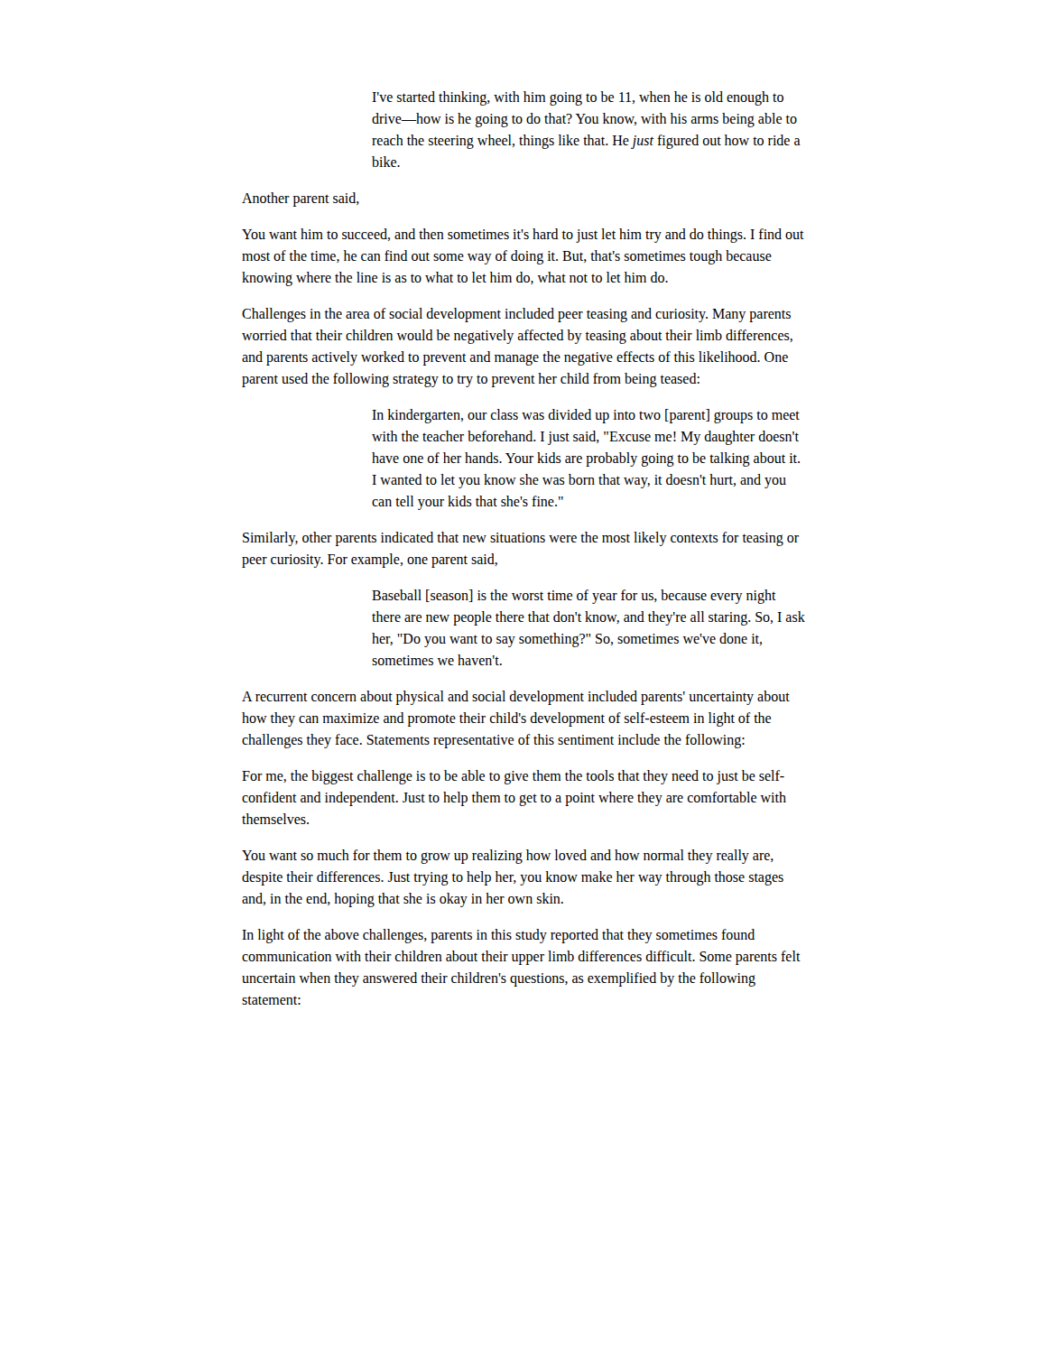I've started thinking, with him going to be 11, when he is old enough to drive—how is he going to do that? You know, with his arms being able to reach the steering wheel, things like that. He just figured out how to ride a bike.
Another parent said,
You want him to succeed, and then sometimes it's hard to just let him try and do things. I find out most of the time, he can find out some way of doing it. But, that's sometimes tough because knowing where the line is as to what to let him do, what not to let him do.
Challenges in the area of social development included peer teasing and curiosity. Many parents worried that their children would be negatively affected by teasing about their limb differences, and parents actively worked to prevent and manage the negative effects of this likelihood. One parent used the following strategy to try to prevent her child from being teased:
In kindergarten, our class was divided up into two [parent] groups to meet with the teacher beforehand. I just said, "Excuse me! My daughter doesn't have one of her hands. Your kids are probably going to be talking about it. I wanted to let you know she was born that way, it doesn't hurt, and you can tell your kids that she's fine."
Similarly, other parents indicated that new situations were the most likely contexts for teasing or peer curiosity. For example, one parent said,
Baseball [season] is the worst time of year for us, because every night there are new people there that don't know, and they're all staring. So, I ask her, "Do you want to say something?" So, sometimes we've done it, sometimes we haven't.
A recurrent concern about physical and social development included parents' uncertainty about how they can maximize and promote their child's development of self-esteem in light of the challenges they face. Statements representative of this sentiment include the following:
For me, the biggest challenge is to be able to give them the tools that they need to just be self-confident and independent. Just to help them to get to a point where they are comfortable with themselves.
You want so much for them to grow up realizing how loved and how normal they really are, despite their differences. Just trying to help her, you know make her way through those stages and, in the end, hoping that she is okay in her own skin.
In light of the above challenges, parents in this study reported that they sometimes found communication with their children about their upper limb differences difficult. Some parents felt uncertain when they answered their children's questions, as exemplified by the following statement: